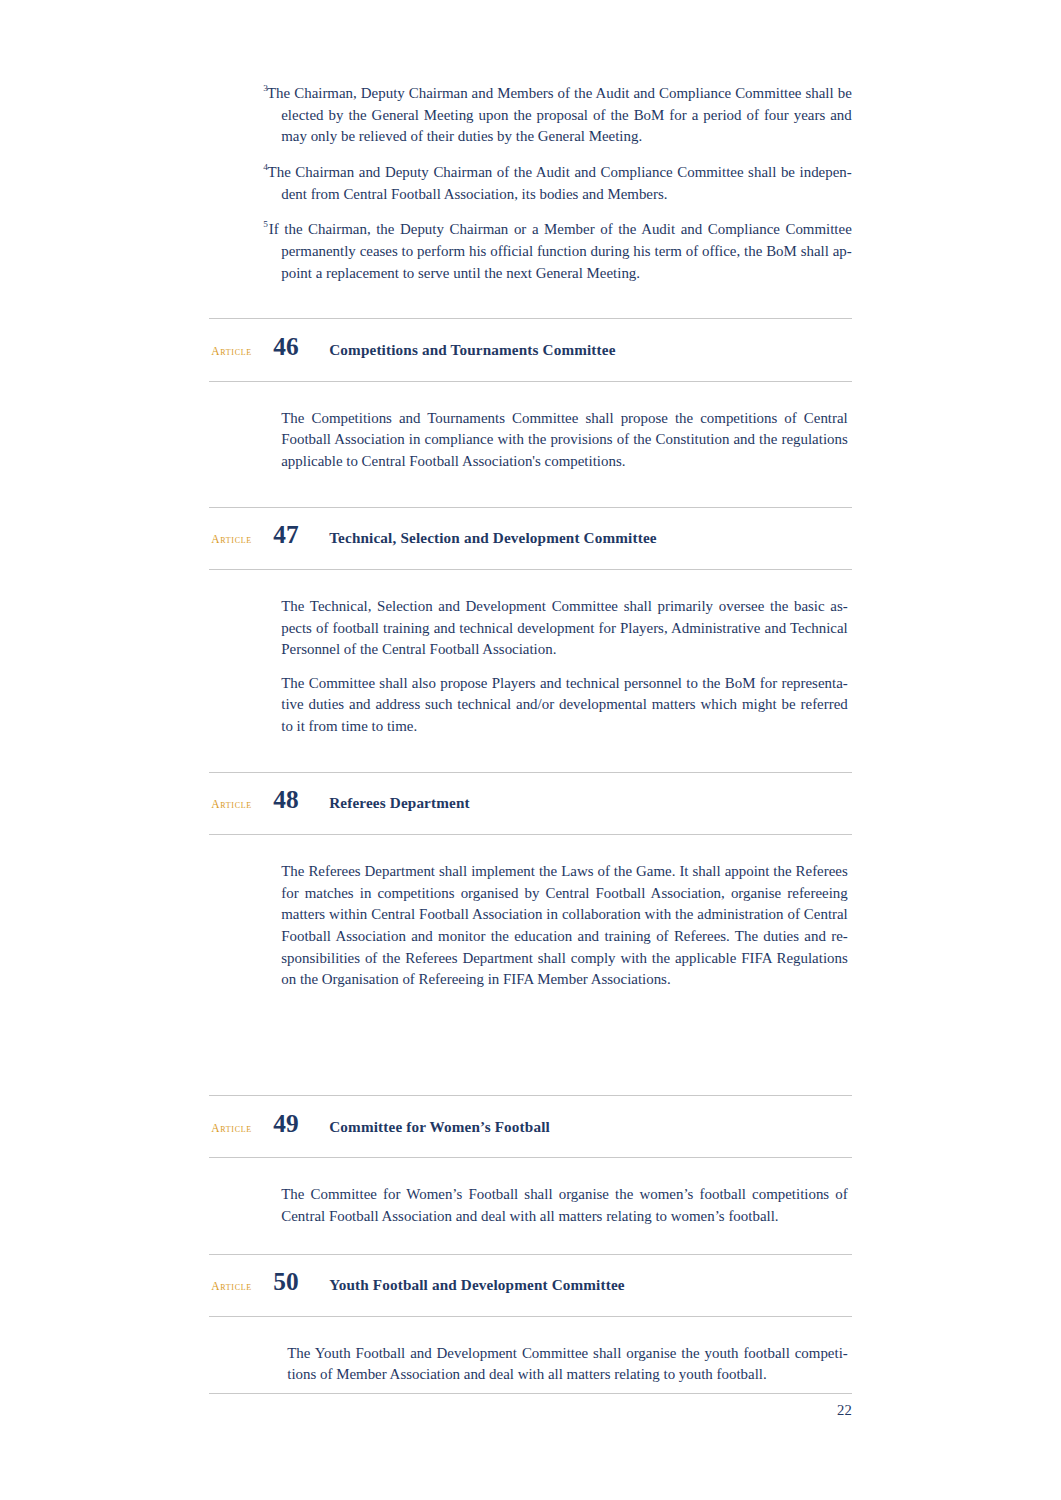3 The Chairman, Deputy Chairman and Members of the Audit and Compliance Committee shall be elected by the General Meeting upon the proposal of the BoM for a period of four years and may only be relieved of their duties by the General Meeting.
4 The Chairman and Deputy Chairman of the Audit and Compliance Committee shall be independent from Central Football Association, its bodies and Members.
5 If the Chairman, the Deputy Chairman or a Member of the Audit and Compliance Committee permanently ceases to perform his official function during his term of office, the BoM shall appoint a replacement to serve until the next General Meeting.
Article
46
Competitions and Tournaments Committee
The Competitions and Tournaments Committee shall propose the competitions of Central Football Association in compliance with the provisions of the Constitution and the regulations applicable to Central Football Association's competitions.
Article
47
Technical, Selection and Development Committee
The Technical, Selection and Development Committee shall primarily oversee the basic aspects of football training and technical development for Players, Administrative and Technical Personnel of the Central Football Association.
The Committee shall also propose Players and technical personnel to the BoM for representative duties and address such technical and/or developmental matters which might be referred to it from time to time.
Article
48
Referees Department
The Referees Department shall implement the Laws of the Game. It shall appoint the Referees for matches in competitions organised by Central Football Association, organise refereeing matters within Central Football Association in collaboration with the administration of Central Football Association and monitor the education and training of Referees. The duties and responsibilities of the Referees Department shall comply with the applicable FIFA Regulations on the Organisation of Refereeing in FIFA Member Associations.
Article
49
Committee for Women’s Football
The Committee for Women’s Football shall organise the women’s football competitions of Central Football Association and deal with all matters relating to women’s football.
Article
50
Youth Football and Development Committee
The Youth Football and Development Committee shall organise the youth football competitions of Member Association and deal with all matters relating to youth football.
22